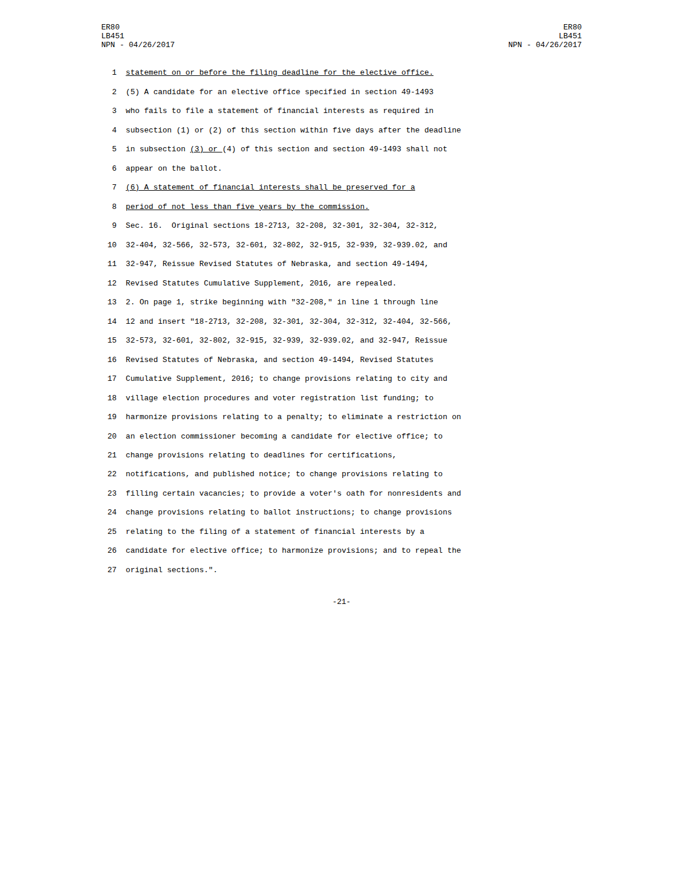ER80 LB451 NPN - 04/26/2017
ER80 LB451 NPN - 04/26/2017
statement on or before the filing deadline for the elective office.
(5) A candidate for an elective office specified in section 49-1493
who fails to file a statement of financial interests as required in
subsection (1) or (2) of this section within five days after the deadline
in subsection (3) or (4) of this section and section 49-1493 shall not
appear on the ballot.
(6) A statement of financial interests shall be preserved for a
period of not less than five years by the commission.
Sec. 16. Original sections 18-2713, 32-208, 32-301, 32-304, 32-312,
32-404, 32-566, 32-573, 32-601, 32-802, 32-915, 32-939, 32-939.02, and
32-947, Reissue Revised Statutes of Nebraska, and section 49-1494,
Revised Statutes Cumulative Supplement, 2016, are repealed.
2. On page 1, strike beginning with "32-208," in line 1 through line
12 and insert "18-2713, 32-208, 32-301, 32-304, 32-312, 32-404, 32-566,
32-573, 32-601, 32-802, 32-915, 32-939, 32-939.02, and 32-947, Reissue
Revised Statutes of Nebraska, and section 49-1494, Revised Statutes
Cumulative Supplement, 2016; to change provisions relating to city and
village election procedures and voter registration list funding; to
harmonize provisions relating to a penalty; to eliminate a restriction on
an election commissioner becoming a candidate for elective office; to
change provisions relating to deadlines for certifications,
notifications, and published notice; to change provisions relating to
filling certain vacancies; to provide a voter's oath for nonresidents and
change provisions relating to ballot instructions; to change provisions
relating to the filing of a statement of financial interests by a
candidate for elective office; to harmonize provisions; and to repeal the
original sections.".
-21-